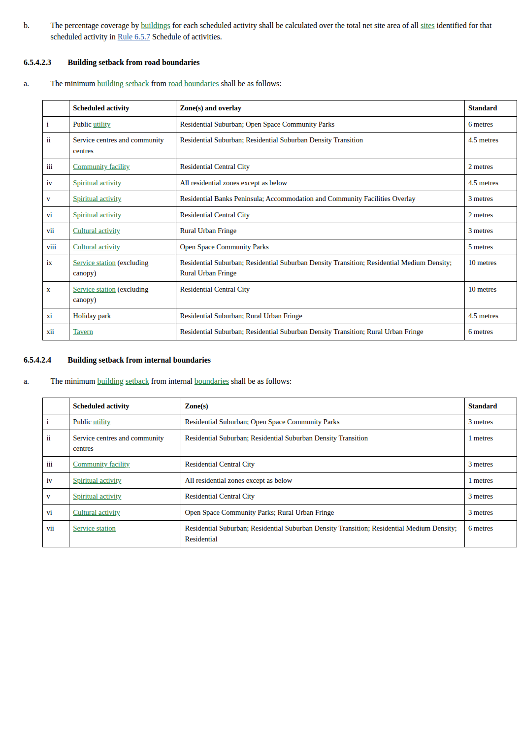b.
The percentage coverage by buildings for each scheduled activity shall be calculated over the total net site area of all sites identified for that scheduled activity in Rule 6.5.7 Schedule of activities.
6.5.4.2.3 Building setback from road boundaries
a.
The minimum building setback from road boundaries shall be as follows:
| | Scheduled activity | Zone(s) and overlay | Standard |
| --- | --- | --- | --- |
| i | Public utility | Residential Suburban; Open Space Community Parks | 6 metres |
| ii | Service centres and community centres | Residential Suburban; Residential Suburban Density Transition | 4.5 metres |
| iii | Community facility | Residential Central City | 2 metres |
| iv | Spiritual activity | All residential zones except as below | 4.5 metres |
| v | Spiritual activity | Residential Banks Peninsula; Accommodation and Community Facilities Overlay | 3 metres |
| vi | Spiritual activity | Residential Central City | 2 metres |
| vii | Cultural activity | Rural Urban Fringe | 3 metres |
| viii | Cultural activity | Open Space Community Parks | 5 metres |
| ix | Service station (excluding canopy) | Residential Suburban; Residential Suburban Density Transition; Residential Medium Density; Rural Urban Fringe | 10 metres |
| x | Service station (excluding canopy) | Residential Central City | 10 metres |
| xi | Holiday park | Residential Suburban; Rural Urban Fringe | 4.5 metres |
| xii | Tavern | Residential Suburban; Residential Suburban Density Transition; Rural Urban Fringe | 6 metres |
6.5.4.2.4 Building setback from internal boundaries
a.
The minimum building setback from internal boundaries shall be as follows:
| | Scheduled activity | Zone(s) | Standard |
| --- | --- | --- | --- |
| i | Public utility | Residential Suburban; Open Space Community Parks | 3 metres |
| ii | Service centres and community centres | Residential Suburban; Residential Suburban Density Transition | 1 metres |
| iii | Community facility | Residential Central City | 3 metres |
| iv | Spiritual activity | All residential zones except as below | 1 metres |
| v | Spiritual activity | Residential Central City | 3 metres |
| vi | Cultural activity | Open Space Community Parks; Rural Urban Fringe | 3 metres |
| vii | Service station | Residential Suburban; Residential Suburban Density Transition; Residential Medium Density; Residential | 6 metres |